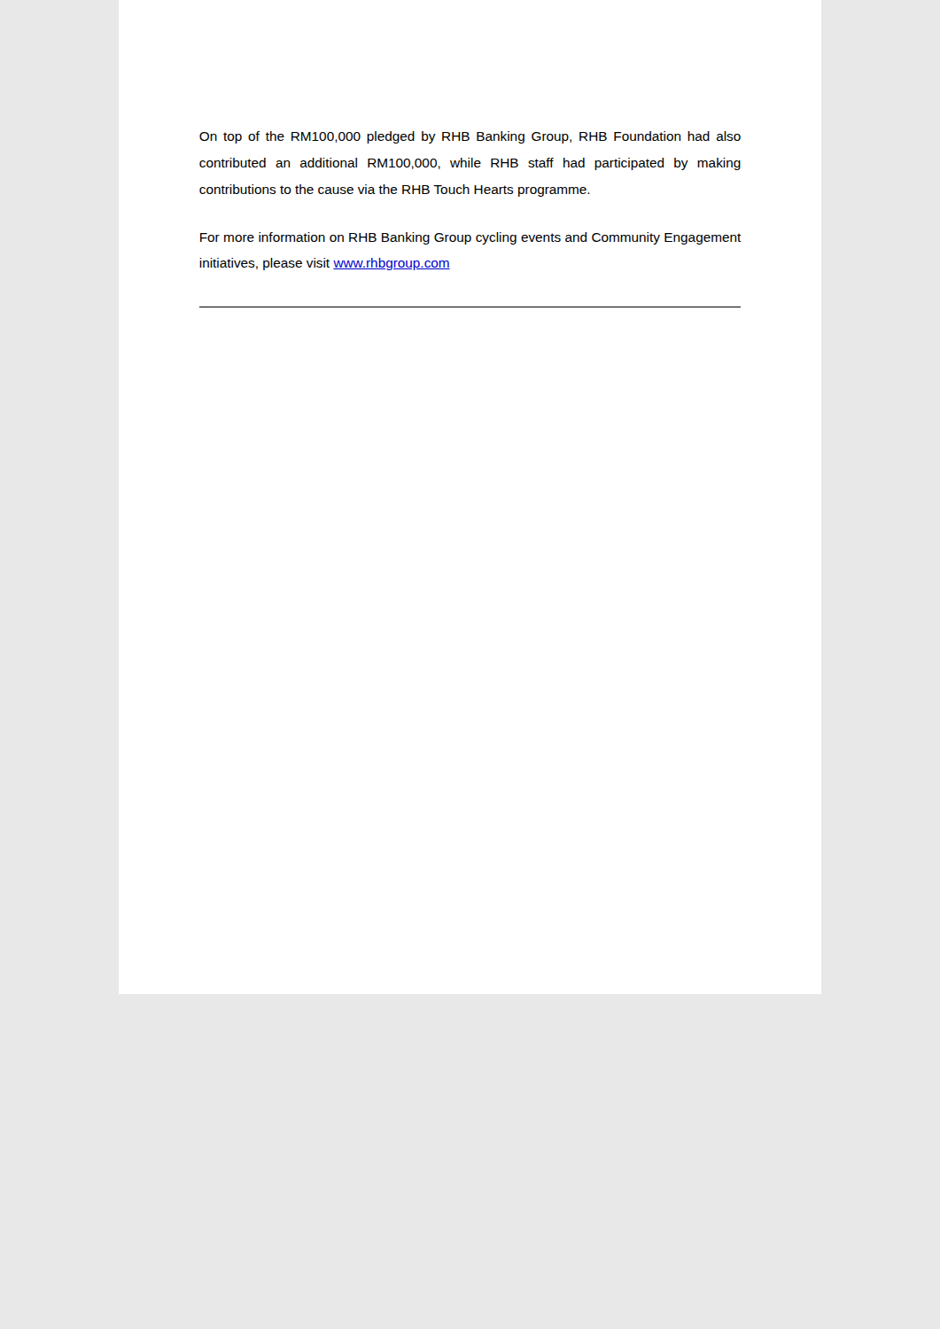On top of the RM100,000 pledged by RHB Banking Group, RHB Foundation had also contributed an additional RM100,000, while RHB staff had participated by making contributions to the cause via the RHB Touch Hearts programme.
For more information on RHB Banking Group cycling events and Community Engagement initiatives, please visit www.rhbgroup.com